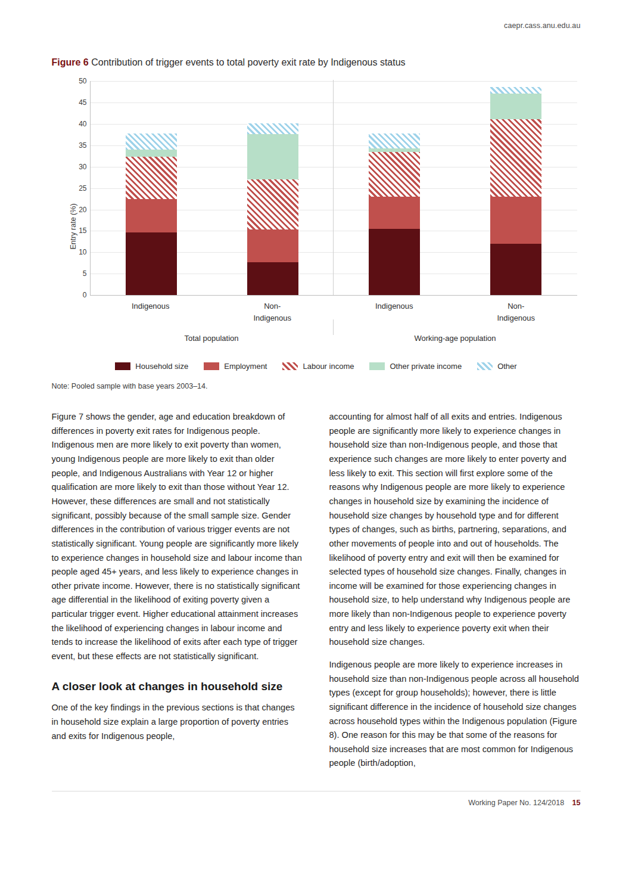caepr.cass.anu.edu.au
Figure 6 Contribution of trigger events to total poverty exit rate by Indigenous status
Entry rate (%)
50 45 40 35 30 25 20 15 10 5 0
Indigenous
Non-Indigenous
Indigenous
Non-Indigenous
Total population
Working-age population
Household size
Employment
Labour income
Other private income
Other
Note: Pooled sample with base years 2003–14.
Figure 7 shows the gender, age and education breakdown of differences in poverty exit rates for Indigenous people. Indigenous men are more likely to exit poverty than women, young Indigenous people are more likely to exit than older people, and Indigenous Australians with Year 12 or higher qualification are more likely to exit than those without Year 12. However, these differences are small and not statistically significant, possibly because of the small sample size. Gender differences in the contribution of various trigger events are not statistically significant. Young people are significantly more likely to experience changes in household size and labour income than people aged 45+ years, and less likely to experience changes in other private income. However, there is no statistically significant age differential in the likelihood of exiting poverty given a particular trigger event. Higher educational attainment increases the likelihood of experiencing changes in labour income and tends to increase the likelihood of exits after each type of trigger event, but these effects are not statistically significant.
A closer look at changes in household size
One of the key findings in the previous sections is that changes in household size explain a large proportion of poverty entries and exits for Indigenous people,
accounting for almost half of all exits and entries. Indigenous people are significantly more likely to experience changes in household size than non-Indigenous people, and those that experience such changes are more likely to enter poverty and less likely to exit. This section will first explore some of the reasons why Indigenous people are more likely to experience changes in household size by examining the incidence of household size changes by household type and for different types of changes, such as births, partnering, separations, and other movements of people into and out of households. The likelihood of poverty entry and exit will then be examined for selected types of household size changes. Finally, changes in income will be examined for those experiencing changes in household size, to help understand why Indigenous people are more likely than non-Indigenous people to experience poverty entry and less likely to experience poverty exit when their household size changes.
Indigenous people are more likely to experience increases in household size than non-Indigenous people across all household types (except for group households); however, there is little significant difference in the incidence of household size changes across household types within the Indigenous population (Figure 8). One reason for this may be that some of the reasons for household size increases that are most common for Indigenous people (birth/adoption,
Working Paper No. 124/2018 15